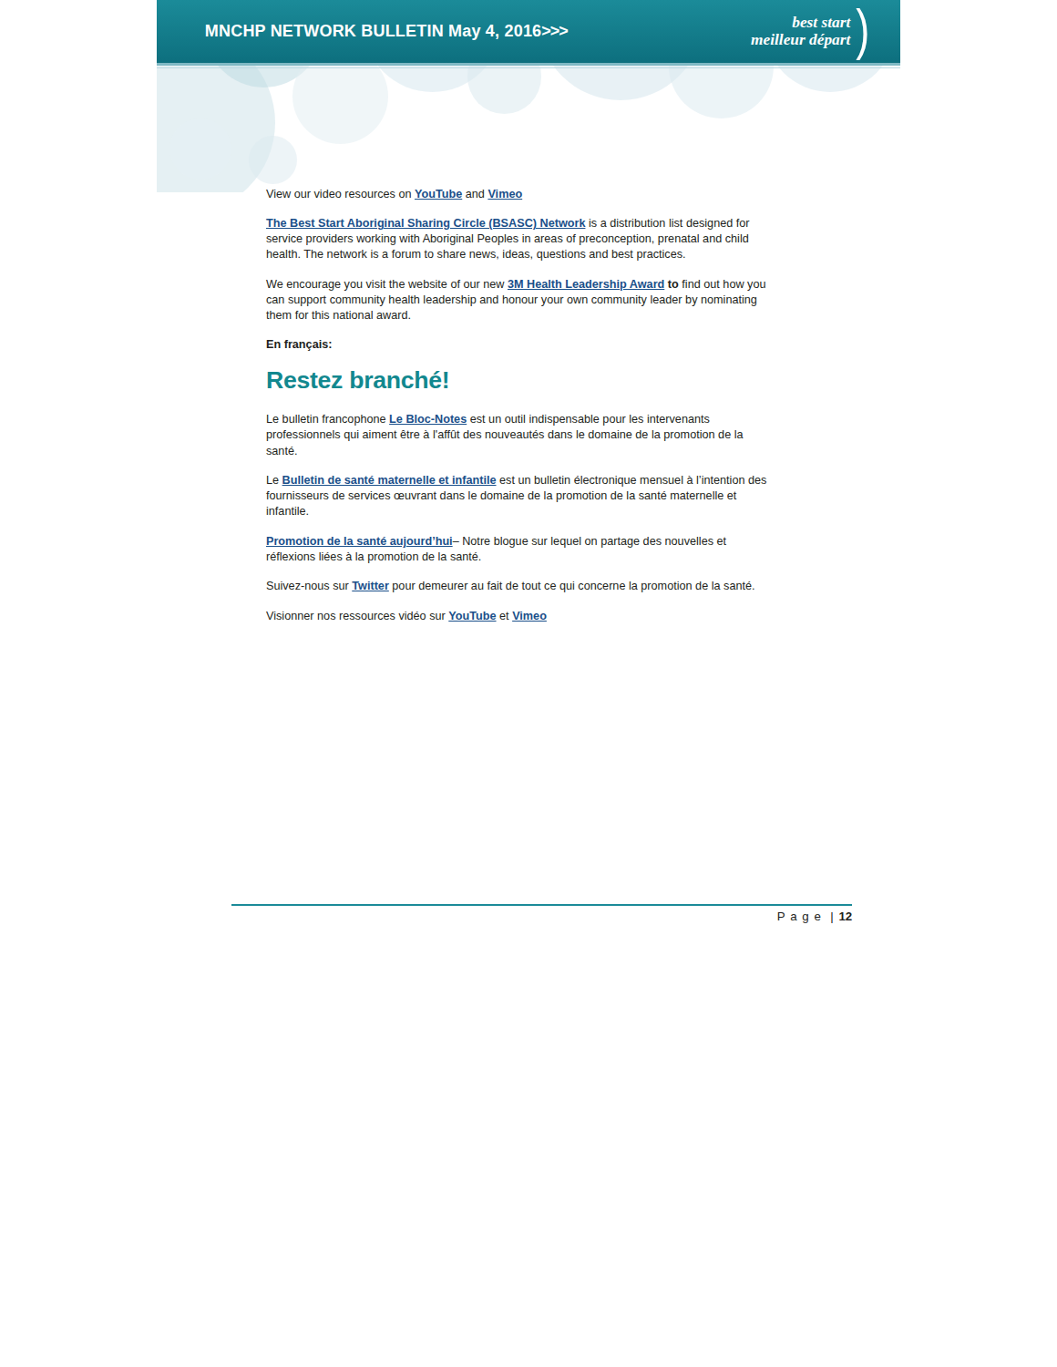MNCHP NETWORK BULLETIN May 4, 2016>>>
best start meilleur départ
)
View our video resources on YouTube and Vimeo
The Best Start Aboriginal Sharing Circle (BSASC) Network is a distribution list designed for service providers working with Aboriginal Peoples in areas of preconception, prenatal and child health. The network is a forum to share news, ideas, questions and best practices.
We encourage you visit the website of our new 3M Health Leadership Award to find out how you can support community health leadership and honour your own community leader by nominating them for this national award.
En français:
Restez branché!
Le bulletin francophone Le Bloc-Notes est un outil indispensable pour les intervenants professionnels qui aiment être à l'affût des nouveautés dans le domaine de la promotion de la santé.
Le Bulletin de santé maternelle et infantile est un bulletin électronique mensuel à l’intention des fournisseurs de services œuvrant dans le domaine de la promotion de la santé maternelle et infantile.
Promotion de la santé aujourd’hui– Notre blogue sur lequel on partage des nouvelles et réflexions liées à la promotion de la santé.
Suivez-nous sur Twitter pour demeurer au fait de tout ce qui concerne la promotion de la santé.
Visionner nos ressources vidéo sur YouTube et Vimeo
P a g e | 12